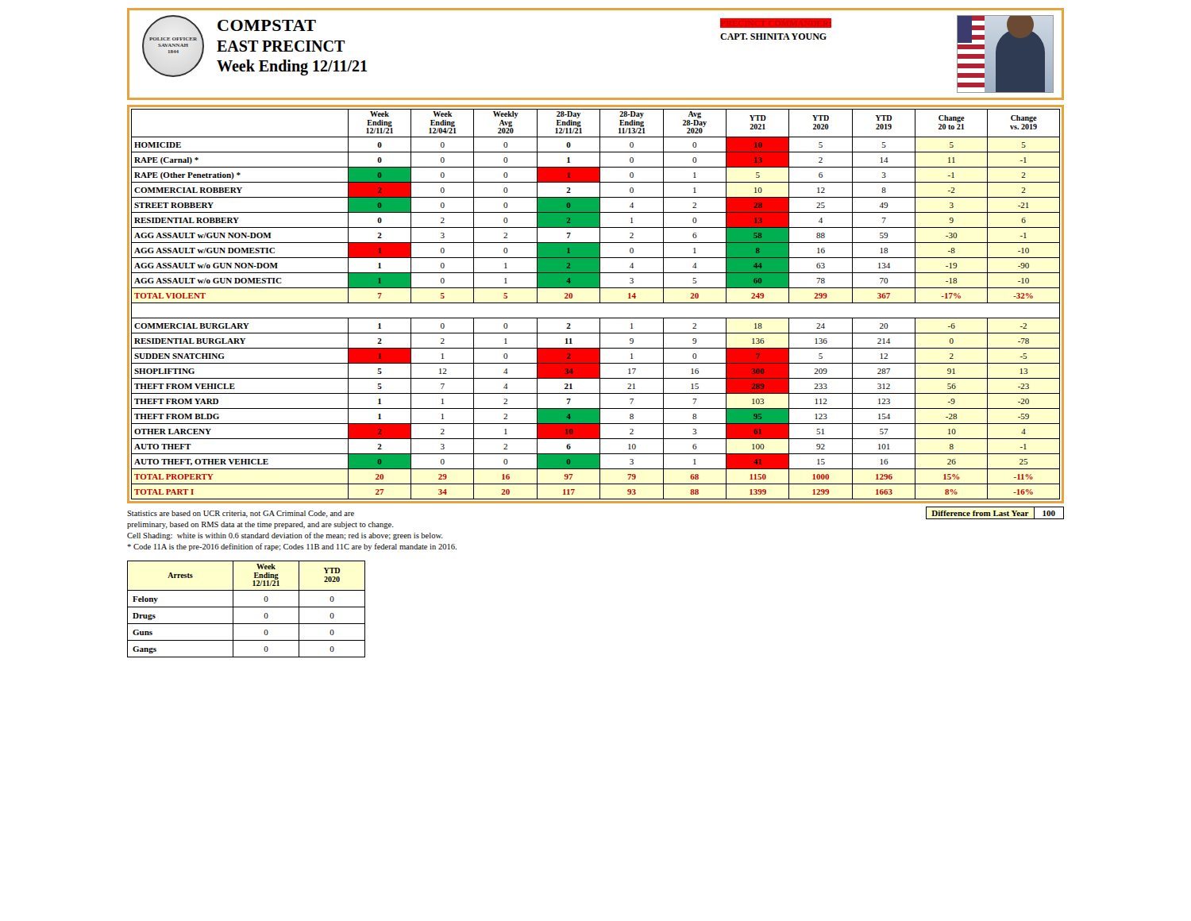POLICE OFFICER
SAVANNAH
1844
COMPSTAT
EAST PRECINCT
Week Ending 12/11/21
PRECINCT COMMANDER:
CAPT. SHINITA YOUNG
| | Week Ending 12/11/21 | Week Ending 12/04/21 | Weekly Avg 2020 | 28-Day Ending 12/11/21 | 28-Day Ending 11/13/21 | Avg 28-Day 2020 | YTD 2021 | YTD 2020 | YTD 2019 | Change 20 to 21 | Change vs. 2019 |
| --- | --- | --- | --- | --- | --- | --- | --- | --- | --- | --- | --- |
| HOMICIDE | 0 | 0 | 0 | 0 | 0 | 0 | 10 | 5 | 5 | 5 | 5 |
| RAPE (Carnal) * | 0 | 0 | 0 | 1 | 0 | 0 | 13 | 2 | 14 | 11 | -1 |
| RAPE (Other Penetration) * | 0 | 0 | 0 | 1 | 0 | 1 | 5 | 6 | 3 | -1 | 2 |
| COMMERCIAL ROBBERY | 2 | 0 | 0 | 2 | 0 | 1 | 10 | 12 | 8 | -2 | 2 |
| STREET ROBBERY | 0 | 0 | 0 | 0 | 4 | 2 | 28 | 25 | 49 | 3 | -21 |
| RESIDENTIAL ROBBERY | 0 | 2 | 0 | 2 | 1 | 0 | 13 | 4 | 7 | 9 | 6 |
| AGG ASSAULT w/GUN NON-DOM | 2 | 3 | 2 | 7 | 2 | 6 | 58 | 88 | 59 | -30 | -1 |
| AGG ASSAULT w/GUN DOMESTIC | 1 | 0 | 0 | 1 | 0 | 1 | 8 | 16 | 18 | -8 | -10 |
| AGG ASSAULT w/o GUN NON-DOM | 1 | 0 | 1 | 2 | 4 | 4 | 44 | 63 | 134 | -19 | -90 |
| AGG ASSAULT w/o GUN DOMESTIC | 1 | 0 | 1 | 4 | 3 | 5 | 60 | 78 | 70 | -18 | -10 |
| TOTAL VIOLENT | 7 | 5 | 5 | 20 | 14 | 20 | 249 | 299 | 367 | -17% | -32% |
| COMMERCIAL BURGLARY | 1 | 0 | 0 | 2 | 1 | 2 | 18 | 24 | 20 | -6 | -2 |
| RESIDENTIAL BURGLARY | 2 | 2 | 1 | 11 | 9 | 9 | 136 | 136 | 214 | 0 | -78 |
| SUDDEN SNATCHING | 1 | 1 | 0 | 2 | 1 | 0 | 7 | 5 | 12 | 2 | -5 |
| SHOPLIFTING | 5 | 12 | 4 | 34 | 17 | 16 | 300 | 209 | 287 | 91 | 13 |
| THEFT FROM VEHICLE | 5 | 7 | 4 | 21 | 21 | 15 | 289 | 233 | 312 | 56 | -23 |
| THEFT FROM YARD | 1 | 1 | 2 | 7 | 7 | 7 | 103 | 112 | 123 | -9 | -20 |
| THEFT FROM BLDG | 1 | 1 | 2 | 4 | 8 | 8 | 95 | 123 | 154 | -28 | -59 |
| OTHER LARCENY | 2 | 2 | 1 | 10 | 2 | 3 | 61 | 51 | 57 | 10 | 4 |
| AUTO THEFT | 2 | 3 | 2 | 6 | 10 | 6 | 100 | 92 | 101 | 8 | -1 |
| AUTO THEFT, OTHER VEHICLE | 0 | 0 | 0 | 0 | 3 | 1 | 41 | 15 | 16 | 26 | 25 |
| TOTAL PROPERTY | 20 | 29 | 16 | 97 | 79 | 68 | 1150 | 1000 | 1296 | 15% | -11% |
| TOTAL PART I | 27 | 34 | 20 | 117 | 93 | 88 | 1399 | 1299 | 1663 | 8% | -16% |
Statistics are based on UCR criteria, not GA Criminal Code, and are
preliminary, based on RMS data at the time prepared, and are subject to change.
Cell Shading: white is within 0.6 standard deviation of the mean; red is above; green is below.
* Code 11A is the pre-2016 definition of rape; Codes 11B and 11C are by federal mandate in 2016.
Difference from Last Year 100
| Arrests | Week Ending 12/11/21 | YTD 2020 |
| --- | --- | --- |
| Felony | 0 | 0 |
| Drugs | 0 | 0 |
| Guns | 0 | 0 |
| Gangs | 0 | 0 |